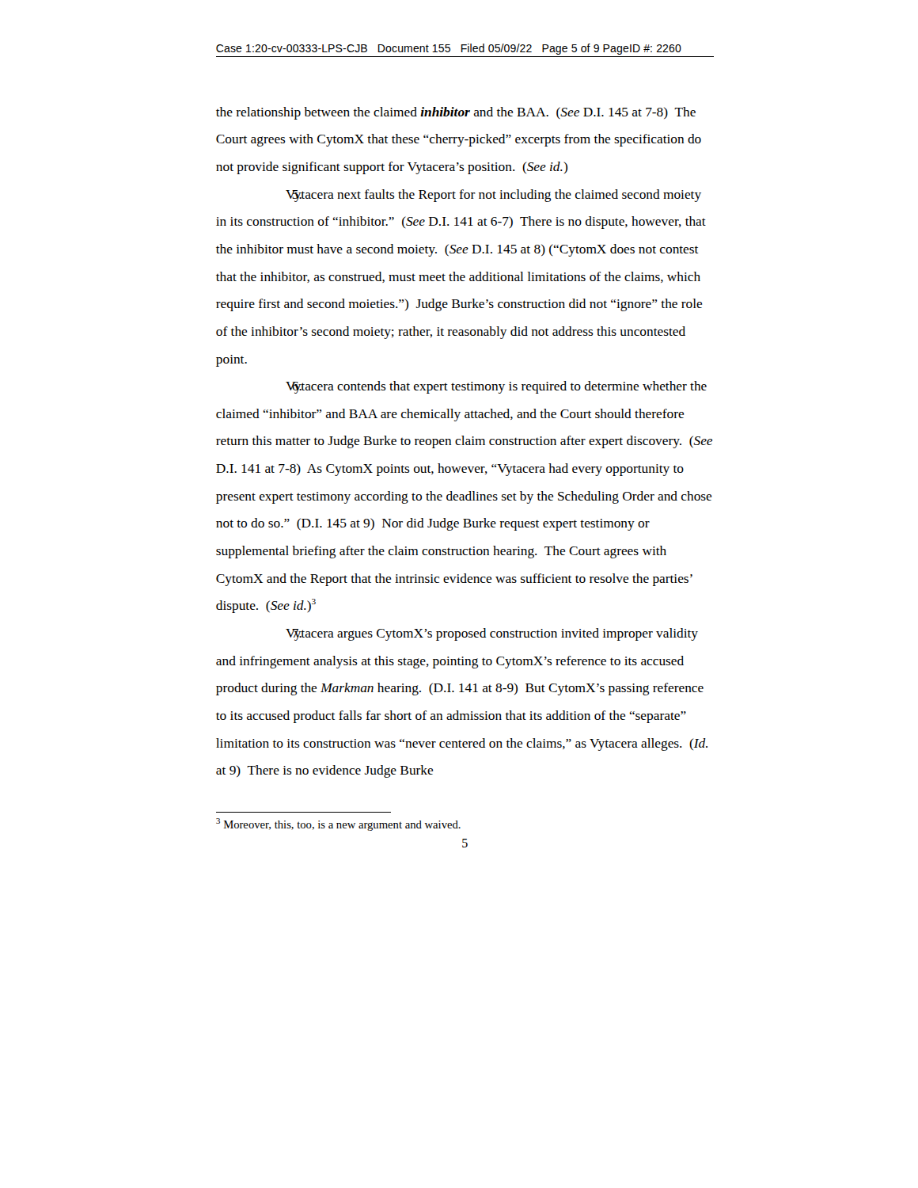Case 1:20-cv-00333-LPS-CJB Document 155 Filed 05/09/22 Page 5 of 9 PageID #: 2260
the relationship between the claimed inhibitor and the BAA. (See D.I. 145 at 7-8) The Court agrees with CytomX that these “cherry-picked” excerpts from the specification do not provide significant support for Vytacera’s position. (See id.)
5. Vytacera next faults the Report for not including the claimed second moiety in its construction of “inhibitor.” (See D.I. 141 at 6-7) There is no dispute, however, that the inhibitor must have a second moiety. (See D.I. 145 at 8) (“CytomX does not contest that the inhibitor, as construed, must meet the additional limitations of the claims, which require first and second moieties.”) Judge Burke’s construction did not “ignore” the role of the inhibitor’s second moiety; rather, it reasonably did not address this uncontested point.
6. Vytacera contends that expert testimony is required to determine whether the claimed “inhibitor” and BAA are chemically attached, and the Court should therefore return this matter to Judge Burke to reopen claim construction after expert discovery. (See D.I. 141 at 7-8) As CytomX points out, however, “Vytacera had every opportunity to present expert testimony according to the deadlines set by the Scheduling Order and chose not to do so.” (D.I. 145 at 9) Nor did Judge Burke request expert testimony or supplemental briefing after the claim construction hearing. The Court agrees with CytomX and the Report that the intrinsic evidence was sufficient to resolve the parties’ dispute. (See id.)3
7. Vytacera argues CytomX’s proposed construction invited improper validity and infringement analysis at this stage, pointing to CytomX’s reference to its accused product during the Markman hearing. (D.I. 141 at 8-9) But CytomX’s passing reference to its accused product falls far short of an admission that its addition of the “separate” limitation to its construction was “never centered on the claims,” as Vytacera alleges. (Id. at 9) There is no evidence Judge Burke
3 Moreover, this, too, is a new argument and waived.
5